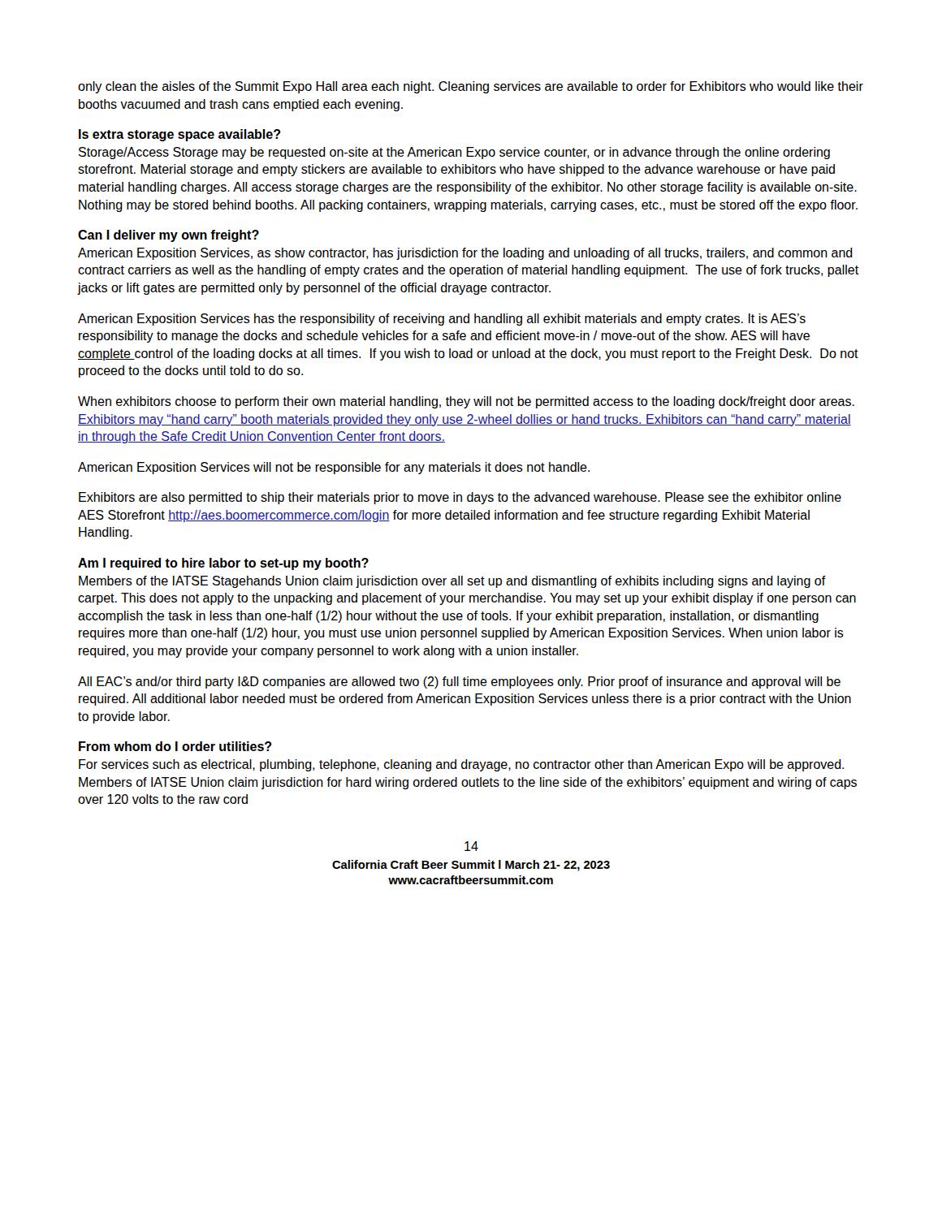only clean the aisles of the Summit Expo Hall area each night. Cleaning services are available to order for Exhibitors who would like their booths vacuumed and trash cans emptied each evening.
Is extra storage space available?
Storage/Access Storage may be requested on-site at the American Expo service counter, or in advance through the online ordering storefront. Material storage and empty stickers are available to exhibitors who have shipped to the advance warehouse or have paid material handling charges. All access storage charges are the responsibility of the exhibitor. No other storage facility is available on-site. Nothing may be stored behind booths. All packing containers, wrapping materials, carrying cases, etc., must be stored off the expo floor.
Can I deliver my own freight?
American Exposition Services, as show contractor, has jurisdiction for the loading and unloading of all trucks, trailers, and common and contract carriers as well as the handling of empty crates and the operation of material handling equipment. The use of fork trucks, pallet jacks or lift gates are permitted only by personnel of the official drayage contractor.
American Exposition Services has the responsibility of receiving and handling all exhibit materials and empty crates. It is AES’s responsibility to manage the docks and schedule vehicles for a safe and efficient move-in / move-out of the show. AES will have complete control of the loading docks at all times. If you wish to load or unload at the dock, you must report to the Freight Desk. Do not proceed to the docks until told to do so.
When exhibitors choose to perform their own material handling, they will not be permitted access to the loading dock/freight door areas. Exhibitors may “hand carry” booth materials provided they only use 2-wheel dollies or hand trucks. Exhibitors can “hand carry” material in through the Safe Credit Union Convention Center front doors.
American Exposition Services will not be responsible for any materials it does not handle.
Exhibitors are also permitted to ship their materials prior to move in days to the advanced warehouse. Please see the exhibitor online AES Storefront http://aes.boomercommerce.com/login for more detailed information and fee structure regarding Exhibit Material Handling.
Am I required to hire labor to set-up my booth?
Members of the IATSE Stagehands Union claim jurisdiction over all set up and dismantling of exhibits including signs and laying of carpet. This does not apply to the unpacking and placement of your merchandise. You may set up your exhibit display if one person can accomplish the task in less than one-half (1/2) hour without the use of tools. If your exhibit preparation, installation, or dismantling requires more than one-half (1/2) hour, you must use union personnel supplied by American Exposition Services. When union labor is required, you may provide your company personnel to work along with a union installer.
All EAC’s and/or third party I&D companies are allowed two (2) full time employees only. Prior proof of insurance and approval will be required. All additional labor needed must be ordered from American Exposition Services unless there is a prior contract with the Union to provide labor.
From whom do I order utilities?
For services such as electrical, plumbing, telephone, cleaning and drayage, no contractor other than American Expo will be approved. Members of IATSE Union claim jurisdiction for hard wiring ordered outlets to the line side of the exhibitors’ equipment and wiring of caps over 120 volts to the raw cord
14 California Craft Beer Summit l March 21- 22, 2023 www.cacraftbeersummit.com